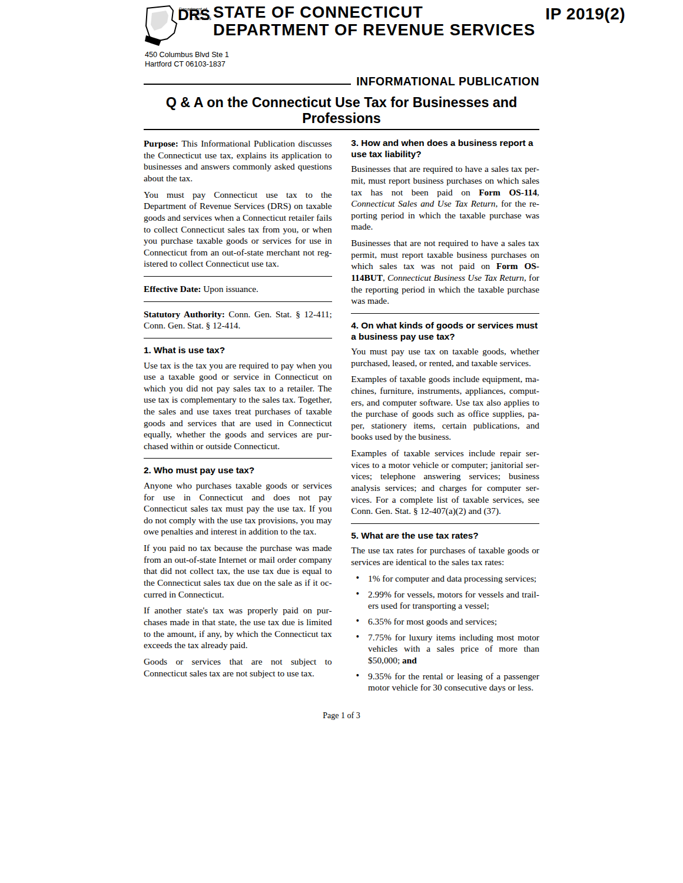DRS Department of Revenue Services
STATE OF CONNECTICUT
DEPARTMENT OF REVENUE SERVICES
IP 2019(2)
450 Columbus Blvd Ste 1
Hartford CT 06103-1837
INFORMATIONAL PUBLICATION
Q & A on the Connecticut Use Tax for Businesses and Professions
Purpose: This Informational Publication discusses the Connecticut use tax, explains its application to businesses and answers commonly asked questions about the tax.
You must pay Connecticut use tax to the Department of Revenue Services (DRS) on taxable goods and services when a Connecticut retailer fails to collect Connecticut sales tax from you, or when you purchase taxable goods or services for use in Connecticut from an out-of-state merchant not registered to collect Connecticut use tax.
Effective Date: Upon issuance.
Statutory Authority: Conn. Gen. Stat. § 12-411; Conn. Gen. Stat. § 12-414.
1. What is use tax?
Use tax is the tax you are required to pay when you use a taxable good or service in Connecticut on which you did not pay sales tax to a retailer. The use tax is complementary to the sales tax. Together, the sales and use taxes treat purchases of taxable goods and services that are used in Connecticut equally, whether the goods and services are purchased within or outside Connecticut.
2. Who must pay use tax?
Anyone who purchases taxable goods or services for use in Connecticut and does not pay Connecticut sales tax must pay the use tax. If you do not comply with the use tax provisions, you may owe penalties and interest in addition to the tax.
If you paid no tax because the purchase was made from an out-of-state Internet or mail order company that did not collect tax, the use tax due is equal to the Connecticut sales tax due on the sale as if it occurred in Connecticut.
If another state's tax was properly paid on purchases made in that state, the use tax due is limited to the amount, if any, by which the Connecticut tax exceeds the tax already paid.
Goods or services that are not subject to Connecticut sales tax are not subject to use tax.
3. How and when does a business report a use tax liability?
Businesses that are required to have a sales tax permit, must report business purchases on which sales tax has not been paid on Form OS-114, Connecticut Sales and Use Tax Return, for the reporting period in which the taxable purchase was made.
Businesses that are not required to have a sales tax permit, must report taxable business purchases on which sales tax was not paid on Form OS-114BUT, Connecticut Business Use Tax Return, for the reporting period in which the taxable purchase was made.
4. On what kinds of goods or services must a business pay use tax?
You must pay use tax on taxable goods, whether purchased, leased, or rented, and taxable services.
Examples of taxable goods include equipment, machines, furniture, instruments, appliances, computers, and computer software. Use tax also applies to the purchase of goods such as office supplies, paper, stationery items, certain publications, and books used by the business.
Examples of taxable services include repair services to a motor vehicle or computer; janitorial services; telephone answering services; business analysis services; and charges for computer services. For a complete list of taxable services, see Conn. Gen. Stat. § 12-407(a)(2) and (37).
5. What are the use tax rates?
The use tax rates for purchases of taxable goods or services are identical to the sales tax rates:
1% for computer and data processing services;
2.99% for vessels, motors for vessels and trailers used for transporting a vessel;
6.35% for most goods and services;
7.75% for luxury items including most motor vehicles with a sales price of more than $50,000; and
9.35% for the rental or leasing of a passenger motor vehicle for 30 consecutive days or less.
Page 1 of 3